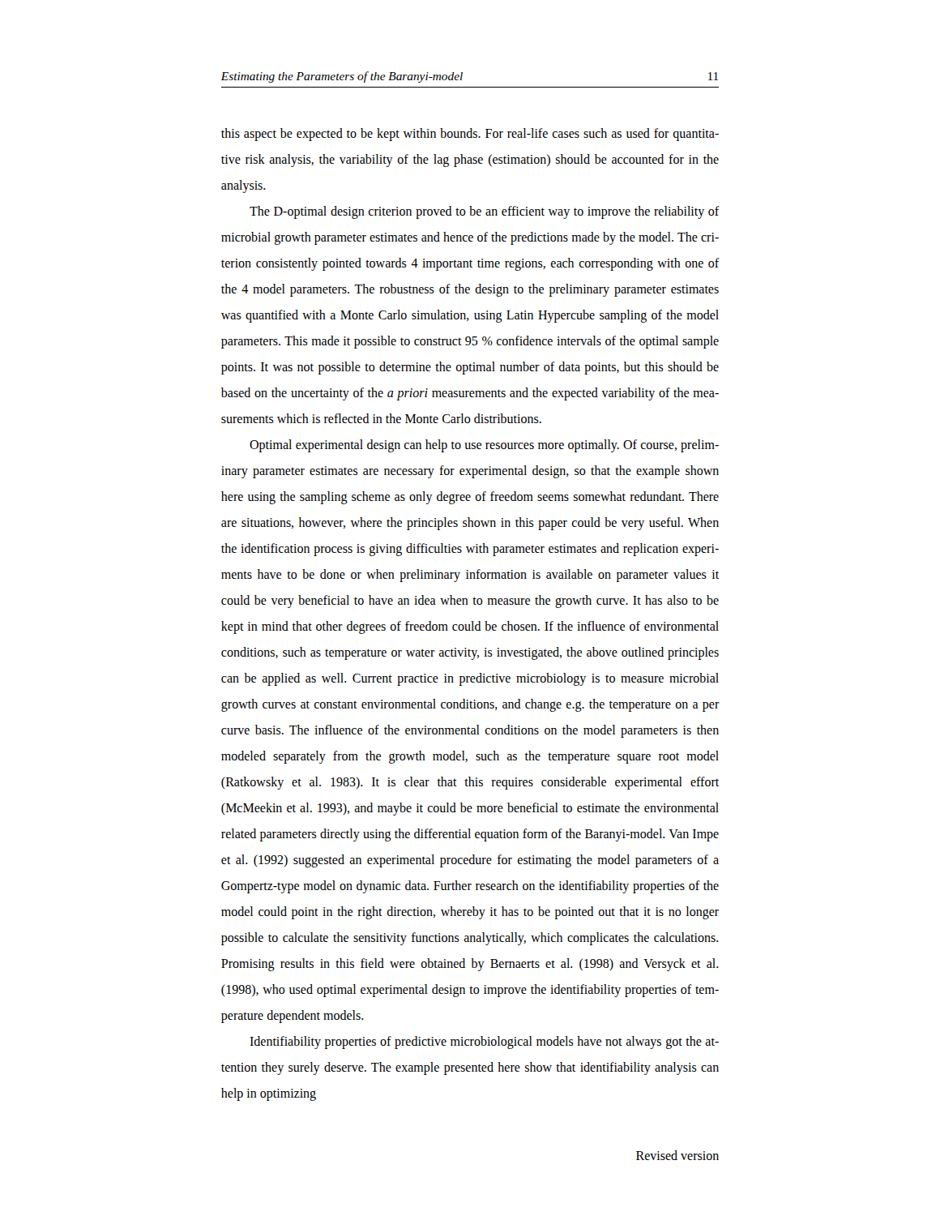Estimating the Parameters of the Baranyi-model 11
this aspect be expected to be kept within bounds. For real-life cases such as used for quantitative risk analysis, the variability of the lag phase (estimation) should be accounted for in the analysis.
The D-optimal design criterion proved to be an efficient way to improve the reliability of microbial growth parameter estimates and hence of the predictions made by the model. The criterion consistently pointed towards 4 important time regions, each corresponding with one of the 4 model parameters. The robustness of the design to the preliminary parameter estimates was quantified with a Monte Carlo simulation, using Latin Hypercube sampling of the model parameters. This made it possible to construct 95 % confidence intervals of the optimal sample points. It was not possible to determine the optimal number of data points, but this should be based on the uncertainty of the a priori measurements and the expected variability of the measurements which is reflected in the Monte Carlo distributions.
Optimal experimental design can help to use resources more optimally. Of course, preliminary parameter estimates are necessary for experimental design, so that the example shown here using the sampling scheme as only degree of freedom seems somewhat redundant. There are situations, however, where the principles shown in this paper could be very useful. When the identification process is giving difficulties with parameter estimates and replication experiments have to be done or when preliminary information is available on parameter values it could be very beneficial to have an idea when to measure the growth curve. It has also to be kept in mind that other degrees of freedom could be chosen. If the influence of environmental conditions, such as temperature or water activity, is investigated, the above outlined principles can be applied as well. Current practice in predictive microbiology is to measure microbial growth curves at constant environmental conditions, and change e.g. the temperature on a per curve basis. The influence of the environmental conditions on the model parameters is then modeled separately from the growth model, such as the temperature square root model (Ratkowsky et al. 1983). It is clear that this requires considerable experimental effort (McMeekin et al. 1993), and maybe it could be more beneficial to estimate the environmental related parameters directly using the differential equation form of the Baranyi-model. Van Impe et al. (1992) suggested an experimental procedure for estimating the model parameters of a Gompertz-type model on dynamic data. Further research on the identifiability properties of the model could point in the right direction, whereby it has to be pointed out that it is no longer possible to calculate the sensitivity functions analytically, which complicates the calculations. Promising results in this field were obtained by Bernaerts et al. (1998) and Versyck et al. (1998), who used optimal experimental design to improve the identifiability properties of temperature dependent models.
Identifiability properties of predictive microbiological models have not always got the attention they surely deserve. The example presented here show that identifiability analysis can help in optimizing
Revised version